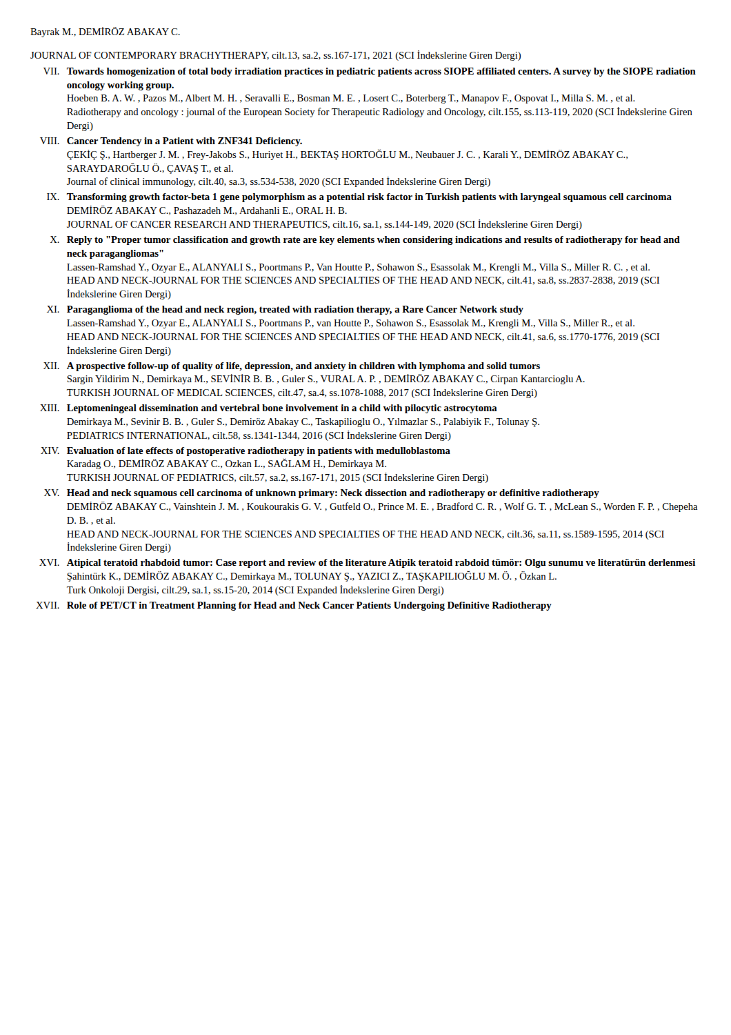Bayrak M., DEMİRÖZ ABAKAY C.
JOURNAL OF CONTEMPORARY BRACHYTHERAPY, cilt.13, sa.2, ss.167-171, 2021 (SCI İndekslerine Giren Dergi)
VII.
Towards homogenization of total body irradiation practices in pediatric patients across SIOPE affiliated centers. A survey by the SIOPE radiation oncology working group.
Hoeben B. A. W. , Pazos M., Albert M. H. , Seravalli E., Bosman M. E. , Losert C., Boterberg T., Manapov F., Ospovat I., Milla S. M. , et al.
Radiotherapy and oncology : journal of the European Society for Therapeutic Radiology and Oncology, cilt.155, ss.113-119, 2020 (SCI İndekslerine Giren Dergi)
VIII.
Cancer Tendency in a Patient with ZNF341 Deficiency.
ÇEKİÇ Ş., Hartberger J. M. , Frey-Jakobs S., Huriyet H., BEKTAŞ HORTOĞLU M., Neubauer J. C. , Karali Y., DEMİRÖZ ABAKAY C., SARAYDAROĞLU Ö., ÇAVAŞ T., et al.
Journal of clinical immunology, cilt.40, sa.3, ss.534-538, 2020 (SCI Expanded İndekslerine Giren Dergi)
IX.
Transforming growth factor-beta 1 gene polymorphism as a potential risk factor in Turkish patients with laryngeal squamous cell carcinoma
DEMİRÖZ ABAKAY C., Pashazadeh M., Ardahanli E., ORAL H. B.
JOURNAL OF CANCER RESEARCH AND THERAPEUTICS, cilt.16, sa.1, ss.144-149, 2020 (SCI İndekslerine Giren Dergi)
X.
Reply to "Proper tumor classification and growth rate are key elements when considering indications and results of radiotherapy for head and neck paragangliomas"
Lassen-Ramshad Y., Ozyar E., ALANYALI S., Poortmans P., Van Houtte P., Sohawon S., Esassolak M., Krengli M., Villa S., Miller R. C. , et al.
HEAD AND NECK-JOURNAL FOR THE SCIENCES AND SPECIALTIES OF THE HEAD AND NECK, cilt.41, sa.8, ss.2837-2838, 2019 (SCI İndekslerine Giren Dergi)
XI.
Paraganglioma of the head and neck region, treated with radiation therapy, a Rare Cancer Network study
Lassen-Ramshad Y., Ozyar E., ALANYALI S., Poortmans P., van Houtte P., Sohawon S., Esassolak M., Krengli M., Villa S., Miller R., et al.
HEAD AND NECK-JOURNAL FOR THE SCIENCES AND SPECIALTIES OF THE HEAD AND NECK, cilt.41, sa.6, ss.1770-1776, 2019 (SCI İndekslerine Giren Dergi)
XII.
A prospective follow-up of quality of life, depression, and anxiety in children with lymphoma and solid tumors
Sargin Yildirim N., Demirkaya M., SEVİNİR B. B. , Guler S., VURAL A. P. , DEMİRÖZ ABAKAY C., Cirpan Kantarcioglu A.
TURKISH JOURNAL OF MEDICAL SCIENCES, cilt.47, sa.4, ss.1078-1088, 2017 (SCI İndekslerine Giren Dergi)
XIII.
Leptomeningeal dissemination and vertebral bone involvement in a child with pilocytic astrocytoma
Demirkaya M., Sevinir B. B. , Guler S., Demiröz Abakay C., Taskapilioglu O., Yılmazlar S., Palabiyik F., Tolunay Ş.
PEDIATRICS INTERNATIONAL, cilt.58, ss.1341-1344, 2016 (SCI İndekslerine Giren Dergi)
XIV.
Evaluation of late effects of postoperative radiotherapy in patients with medulloblastoma
Karadag O., DEMİRÖZ ABAKAY C., Ozkan L., SAĞLAM H., Demirkaya M.
TURKISH JOURNAL OF PEDIATRICS, cilt.57, sa.2, ss.167-171, 2015 (SCI İndekslerine Giren Dergi)
XV.
Head and neck squamous cell carcinoma of unknown primary: Neck dissection and radiotherapy or definitive radiotherapy
DEMİRÖZ ABAKAY C., Vainshtein J. M. , Koukourakis G. V. , Gutfeld O., Prince M. E. , Bradford C. R. , Wolf G. T. , McLean S., Worden F. P. , Chepeha D. B. , et al.
HEAD AND NECK-JOURNAL FOR THE SCIENCES AND SPECIALTIES OF THE HEAD AND NECK, cilt.36, sa.11, ss.1589-1595, 2014 (SCI İndekslerine Giren Dergi)
XVI.
Atipical teratoid rhabdoid tumor: Case report and review of the literature Atipik teratoid rabdoid tümör: Olgu sunumu ve literatürün derlenmesi
Şahintürk K., DEMİRÖZ ABAKAY C., Demirkaya M., TOLUNAY Ş., YAZICI Z., TAŞKAPILIOĞLU M. Ö. , Özkan L.
Turk Onkoloji Dergisi, cilt.29, sa.1, ss.15-20, 2014 (SCI Expanded İndekslerine Giren Dergi)
XVII.
Role of PET/CT in Treatment Planning for Head and Neck Cancer Patients Undergoing Definitive Radiotherapy